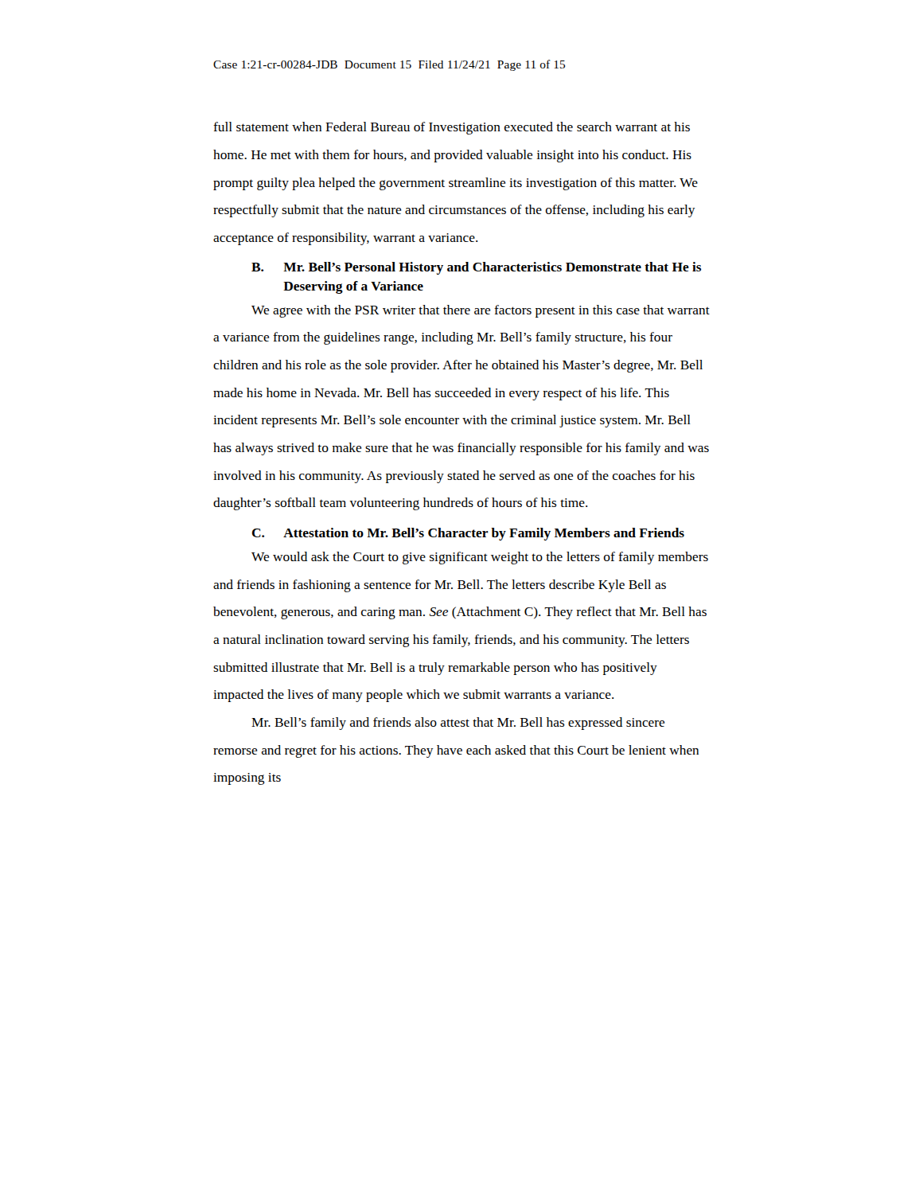Case 1:21-cr-00284-JDB Document 15 Filed 11/24/21 Page 11 of 15
full statement when Federal Bureau of Investigation executed the search warrant at his home. He met with them for hours, and provided valuable insight into his conduct. His prompt guilty plea helped the government streamline its investigation of this matter. We respectfully submit that the nature and circumstances of the offense, including his early acceptance of responsibility, warrant a variance.
B.
Mr. Bell’s Personal History and Characteristics Demonstrate that He is Deserving of a Variance
We agree with the PSR writer that there are factors present in this case that warrant a variance from the guidelines range, including Mr. Bell’s family structure, his four children and his role as the sole provider. After he obtained his Master’s degree, Mr. Bell made his home in Nevada. Mr. Bell has succeeded in every respect of his life. This incident represents Mr. Bell’s sole encounter with the criminal justice system. Mr. Bell has always strived to make sure that he was financially responsible for his family and was involved in his community. As previously stated he served as one of the coaches for his daughter’s softball team volunteering hundreds of hours of his time.
C.
Attestation to Mr. Bell’s Character by Family Members and Friends
We would ask the Court to give significant weight to the letters of family members and friends in fashioning a sentence for Mr. Bell. The letters describe Kyle Bell as benevolent, generous, and caring man. See (Attachment C). They reflect that Mr. Bell has a natural inclination toward serving his family, friends, and his community. The letters submitted illustrate that Mr. Bell is a truly remarkable person who has positively impacted the lives of many people which we submit warrants a variance.
Mr. Bell’s family and friends also attest that Mr. Bell has expressed sincere remorse and regret for his actions. They have each asked that this Court be lenient when imposing its